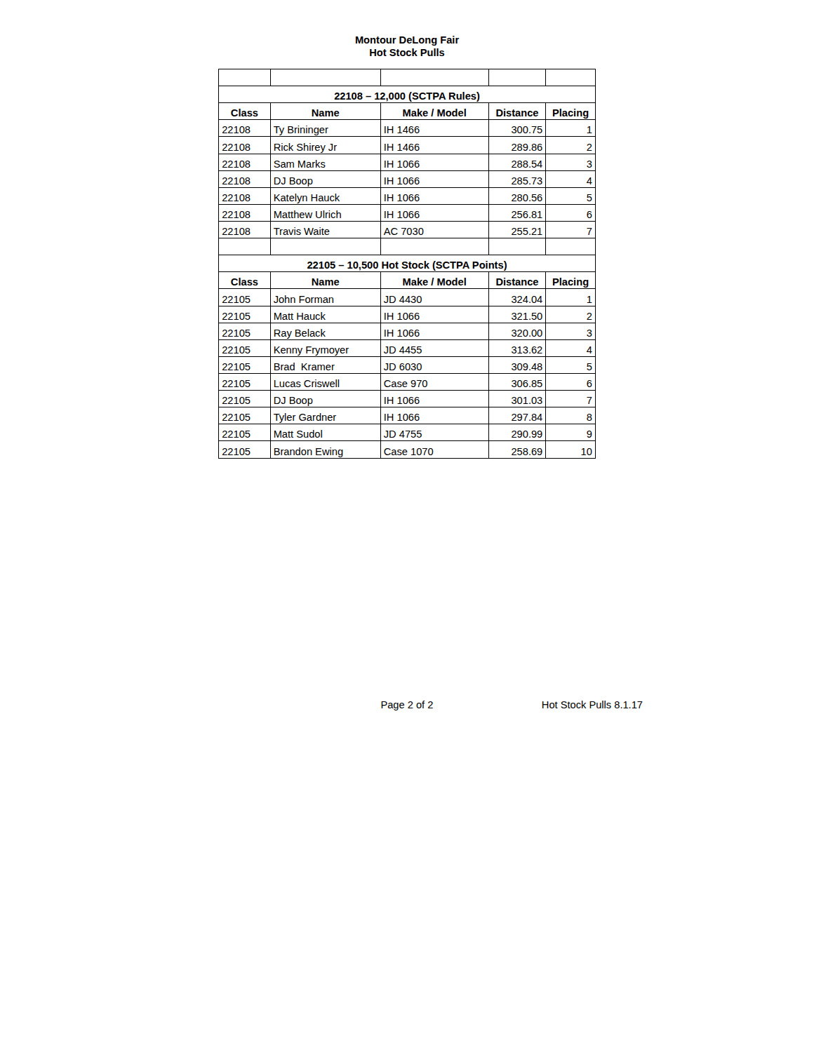Montour DeLong Fair
Hot Stock Pulls
| 22108 – 12,000 (SCTPA Rules) |
| Class | Name | Make / Model | Distance | Placing |
| 22108 | Ty Brininger | IH 1466 | 300.75 | 1 |
| 22108 | Rick Shirey Jr | IH 1466 | 289.86 | 2 |
| 22108 | Sam Marks | IH 1066 | 288.54 | 3 |
| 22108 | DJ Boop | IH 1066 | 285.73 | 4 |
| 22108 | Katelyn Hauck | IH 1066 | 280.56 | 5 |
| 22108 | Matthew Ulrich | IH 1066 | 256.81 | 6 |
| 22108 | Travis Waite | AC 7030 | 255.21 | 7 |
| 22105 – 10,500 Hot Stock (SCTPA Points) |
| Class | Name | Make / Model | Distance | Placing |
| 22105 | John Forman | JD 4430 | 324.04 | 1 |
| 22105 | Matt Hauck | IH 1066 | 321.50 | 2 |
| 22105 | Ray Belack | IH 1066 | 320.00 | 3 |
| 22105 | Kenny Frymoyer | JD 4455 | 313.62 | 4 |
| 22105 | Brad Kramer | JD 6030 | 309.48 | 5 |
| 22105 | Lucas Criswell | Case 970 | 306.85 | 6 |
| 22105 | DJ Boop | IH 1066 | 301.03 | 7 |
| 22105 | Tyler Gardner | IH 1066 | 297.84 | 8 |
| 22105 | Matt Sudol | JD 4755 | 290.99 | 9 |
| 22105 | Brandon Ewing | Case 1070 | 258.69 | 10 |
Page 2 of 2
Hot Stock Pulls 8.1.17